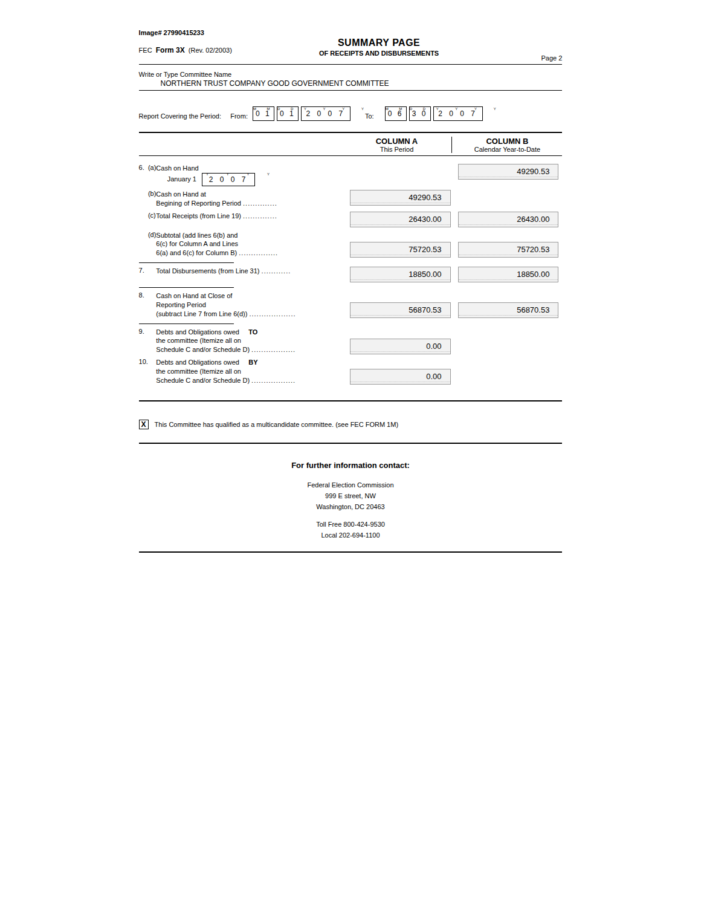Image# 27990415233
FEC Form 3X (Rev. 02/2003)
SUMMARY PAGE
OF RECEIPTS AND DISBURSEMENTS
Page 2
Write or Type Committee Name
NORTHERN TRUST COMPANY GOOD GOVERNMENT COMMITTEE
Report Covering the Period: From:
M M0 1
D D0 1
Y Y Y Y2 0 0 7
To:
M M0 6
D D3 0
Y Y Y Y2 0 0 7
COLUMN A
This Period
COLUMN B
Calendar Year-to-Date
| 6. | (a) | Cash on Hand January 1 Y Y Y Y 2 0 0 7 | | 49290.53 |
| | (b) | Cash on Hand at Begining of Reporting Period .............. | 49290.53 | |
| | (c) | Total Receipts (from Line 19) .............. | 26430.00 | 26430.00 |
| | (d) | Subtotal (add lines 6(b) and 6(c) for Column A and Lines 6(a) and 6(c) for Column B) ................ | 75720.53 | 75720.53 |
| 7. | | Total Disbursements (from Line 31) ............ | 18850.00 | 18850.00 |
| 8. | | Cash on Hand at Close of Reporting Period (subtract Line 7 from Line 6(d)) ................... | 56870.53 | 56870.53 |
| 9. | | Debts and Obligations owed TO the committee (Itemize all on Schedule C and/or Schedule D) .................. | 0.00 | |
| 10. | | Debts and Obligations owed BY the committee (Itemize all on Schedule C and/or Schedule D) .................. | 0.00 | |
X
This Committee has qualified as a multicandidate committee. (see FEC FORM 1M)
For further information contact:
Federal Election Commission
999 E street, NW
Washington, DC 20463
Toll Free 800-424-9530
Local 202-694-1100